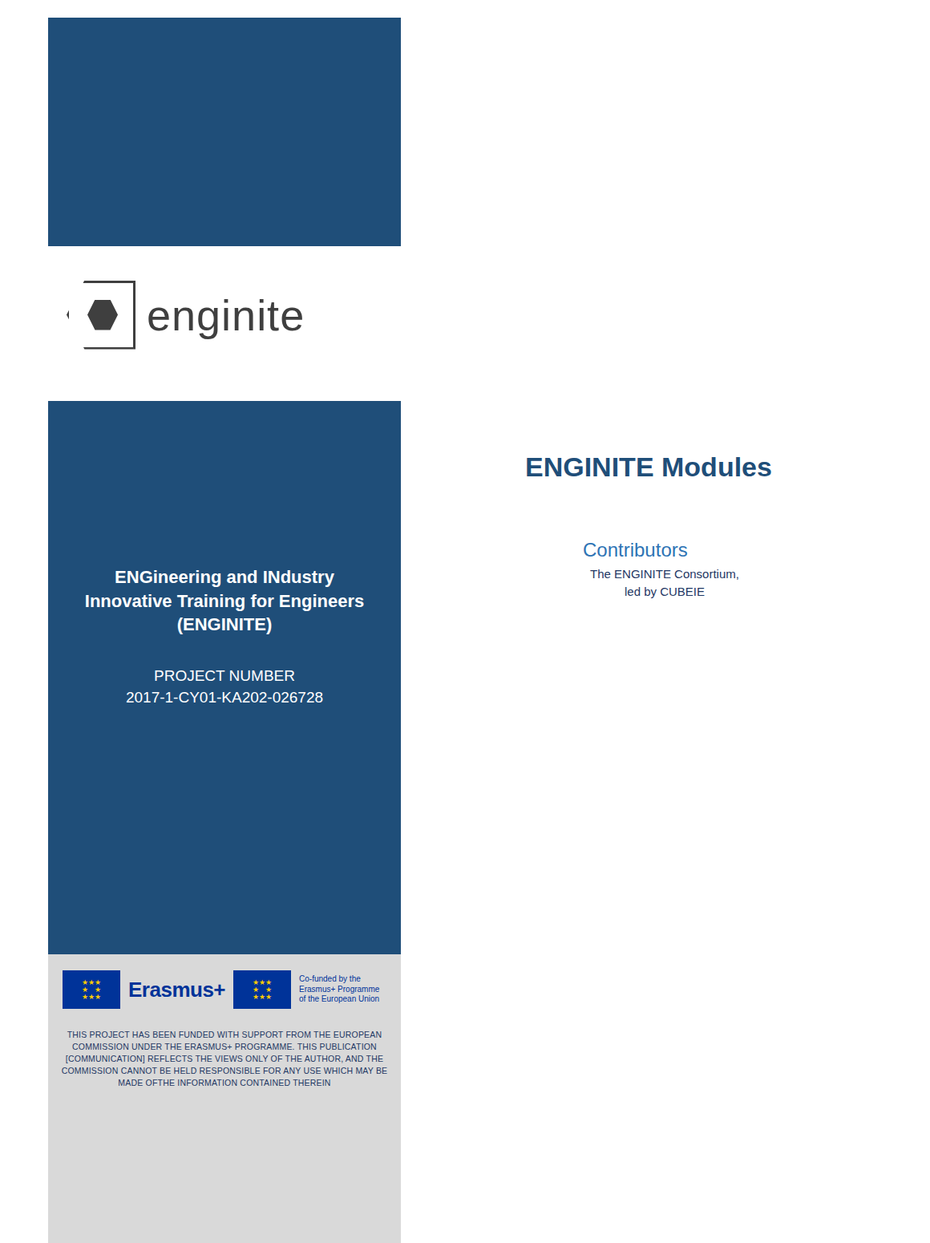enginite
ENGineering and INdustry
Innovative Training for Engineers
(ENGINITE)
PROJECT NUMBER
2017-1-CY01-KA202-026728
ENGINITE Modules
Contributors
The ENGINITE Consortium,
led by CUBEIE
★★★
★ ★
★★★ Erasmus+ ★★★
★ ★
★★★ Co-funded by the
Erasmus+ Programme
of the European Union
THIS PROJECT HAS BEEN FUNDED WITH SUPPORT FROM THE EUROPEAN COMMISSION UNDER THE ERASMUS+ PROGRAMME. THIS PUBLICATION [COMMUNICATION] REFLECTS THE VIEWS ONLY OF THE AUTHOR, AND THE COMMISSION CANNOT BE HELD RESPONSIBLE FOR ANY USE WHICH MAY BE MADE OFTHE INFORMATION CONTAINED THEREIN